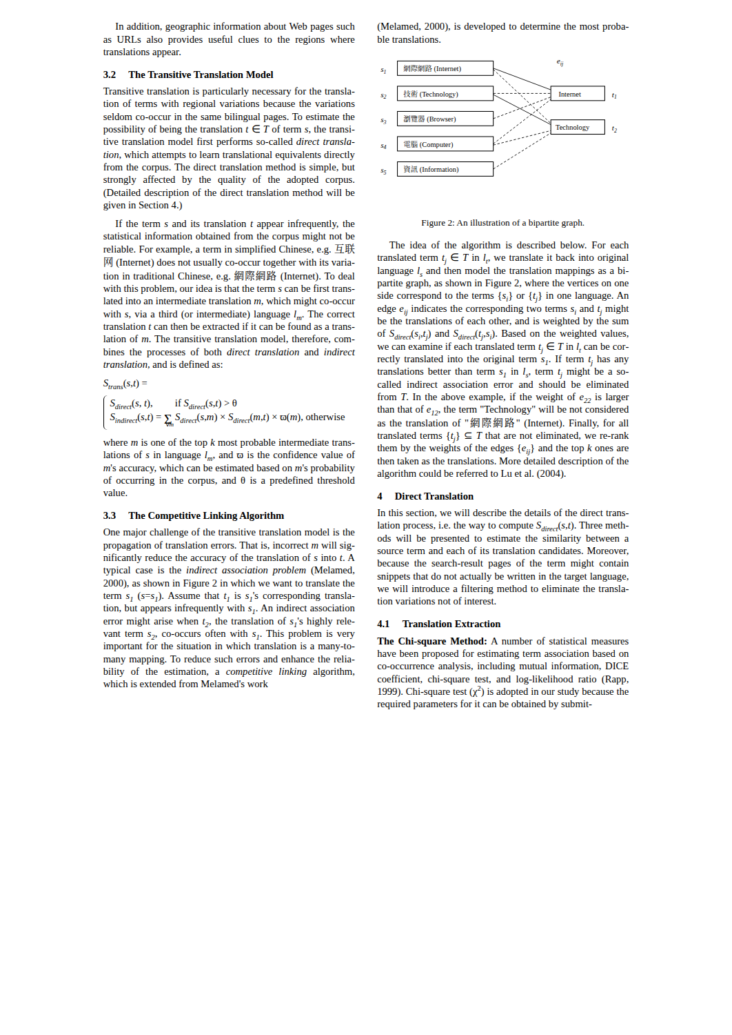In addition, geographic information about Web pages such as URLs also provides useful clues to the regions where translations appear.
3.2 The Transitive Translation Model
Transitive translation is particularly necessary for the translation of terms with regional variations because the variations seldom co-occur in the same bilingual pages. To estimate the possibility of being the translation t ∈ T of term s, the transitive translation model first performs so-called direct translation, which attempts to learn translational equivalents directly from the corpus. The direct translation method is simple, but strongly affected by the quality of the adopted corpus. (Detailed description of the direct translation method will be given in Section 4.)
If the term s and its translation t appear infrequently, the statistical information obtained from the corpus might not be reliable. For example, a term in simplified Chinese, e.g. 互联网 (Internet) does not usually co-occur together with its variation in traditional Chinese, e.g. 網際網路 (Internet). To deal with this problem, our idea is that the term s can be first translated into an intermediate translation m, which might co-occur with s, via a third (or intermediate) language lm. The correct translation t can then be extracted if it can be found as a translation of m. The transitive translation model, therefore, combines the processes of both direct translation and indirect translation, and is defined as:
Strans(s,t) =
Sdirect(s, t),if Sdirect(s,t) > θ Sindirect(s,t) = Σ∀m Sdirect(s,m) × Sdirect(m,t) × ϖ(m), otherwise
where m is one of the top k most probable intermediate translations of s in language lm, and ϖ is the confidence value of m's accuracy, which can be estimated based on m's probability of occurring in the corpus, and θ is a predefined threshold value.
3.3 The Competitive Linking Algorithm
One major challenge of the transitive translation model is the propagation of translation errors. That is, incorrect m will significantly reduce the accuracy of the translation of s into t. A typical case is the indirect association problem (Melamed, 2000), as shown in Figure 2 in which we want to translate the term s1 (s=s1). Assume that t1 is s1's corresponding translation, but appears infrequently with s1. An indirect association error might arise when t2, the translation of s1's highly relevant term s2, co-occurs often with s1. This problem is very important for the situation in which translation is a many-to-many mapping. To reduce such errors and enhance the reliability of the estimation, a competitive linking algorithm, which is extended from Melamed's work
(Melamed, 2000), is developed to determine the most probable translations.
s1 s2 s3 s4 s5 網際網路 (Internet) 技術 (Technology) 瀏覽器 (Browser) 電腦 (Computer) 資訊 (Information) Internet Technology t1 t2 eij
Figure 2: An illustration of a bipartite graph.
The idea of the algorithm is described below. For each translated term tj ∈ T in lt, we translate it back into original language ls and then model the translation mappings as a bipartite graph, as shown in Figure 2, where the vertices on one side correspond to the terms {si} or {tj} in one language. An edge eij indicates the corresponding two terms si and tj might be the translations of each other, and is weighted by the sum of Sdirect(si,tj) and Sdirect(tj,si). Based on the weighted values, we can examine if each translated term tj ∈ T in lt can be correctly translated into the original term s1. If term tj has any translations better than term s1 in ls, term tj might be a so-called indirect association error and should be eliminated from T. In the above example, if the weight of e22 is larger than that of e12, the term "Technology" will be not considered as the translation of "網際網路" (Internet). Finally, for all translated terms {tj} ⊆ T that are not eliminated, we re-rank them by the weights of the edges {eij} and the top k ones are then taken as the translations. More detailed description of the algorithm could be referred to Lu et al. (2004).
4 Direct Translation
In this section, we will describe the details of the direct translation process, i.e. the way to compute Sdirect(s,t). Three methods will be presented to estimate the similarity between a source term and each of its translation candidates. Moreover, because the search-result pages of the term might contain snippets that do not actually be written in the target language, we will introduce a filtering method to eliminate the translation variations not of interest.
4.1 Translation Extraction
The Chi-square Method: A number of statistical measures have been proposed for estimating term association based on co-occurrence analysis, including mutual information, DICE coefficient, chi-square test, and log-likelihood ratio (Rapp, 1999). Chi-square test (χ2) is adopted in our study because the required parameters for it can be obtained by submit-